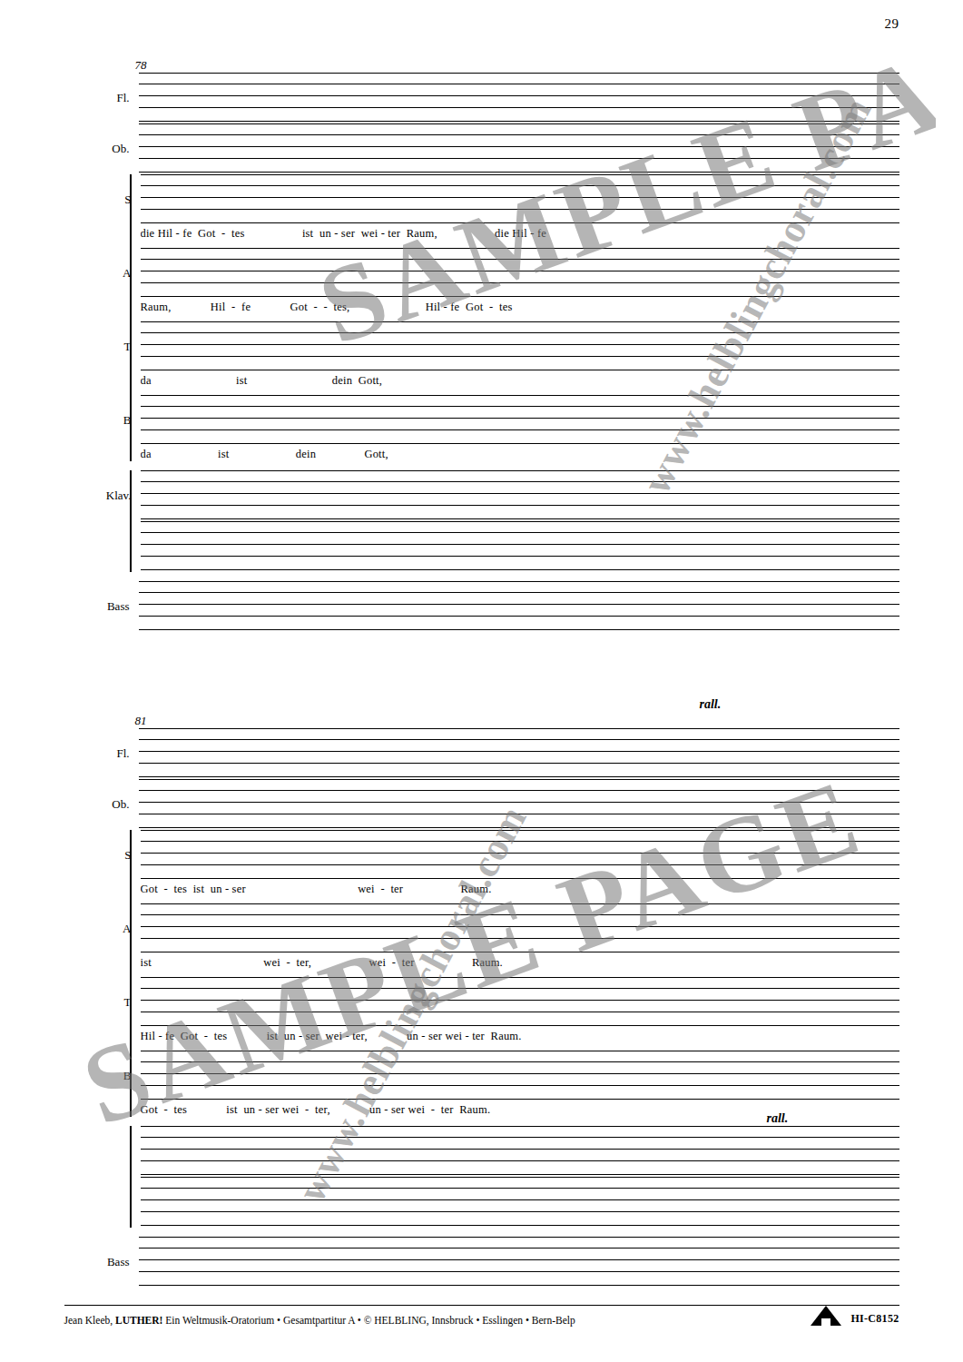29
78
Fl.
Ob.
S
die Hil - fe Got - tes ist un - ser wei - ter Raum, die Hil - fe
A
Raum, Hil - fe Got - - tes, Hil - fe Got - tes
T
da ist dein Gott,
B
da ist dein Gott,
Klav.
Bass
81
rall.
Fl.
Ob.
S
Got - tes ist un - ser wei - ter Raum.
A
ist wei - ter, wei - ter Raum.
T
Hil - fe Got - tes ist un - ser wei - ter, un - ser wei - ter Raum.
B
Got - tes ist un - ser wei - ter, un - ser wei - ter Raum.
rall.
Bass
SAMPLE PAGE
SAMPLE PAGE
www.helblingchoral.com
www.helblingchoral.com
Jean Kleeb, LUTHER! Ein Weltmusik-Oratorium • Gesamtpartitur A • © HELBLING, Innsbruck • Esslingen • Bern-Belp
HI-C8152